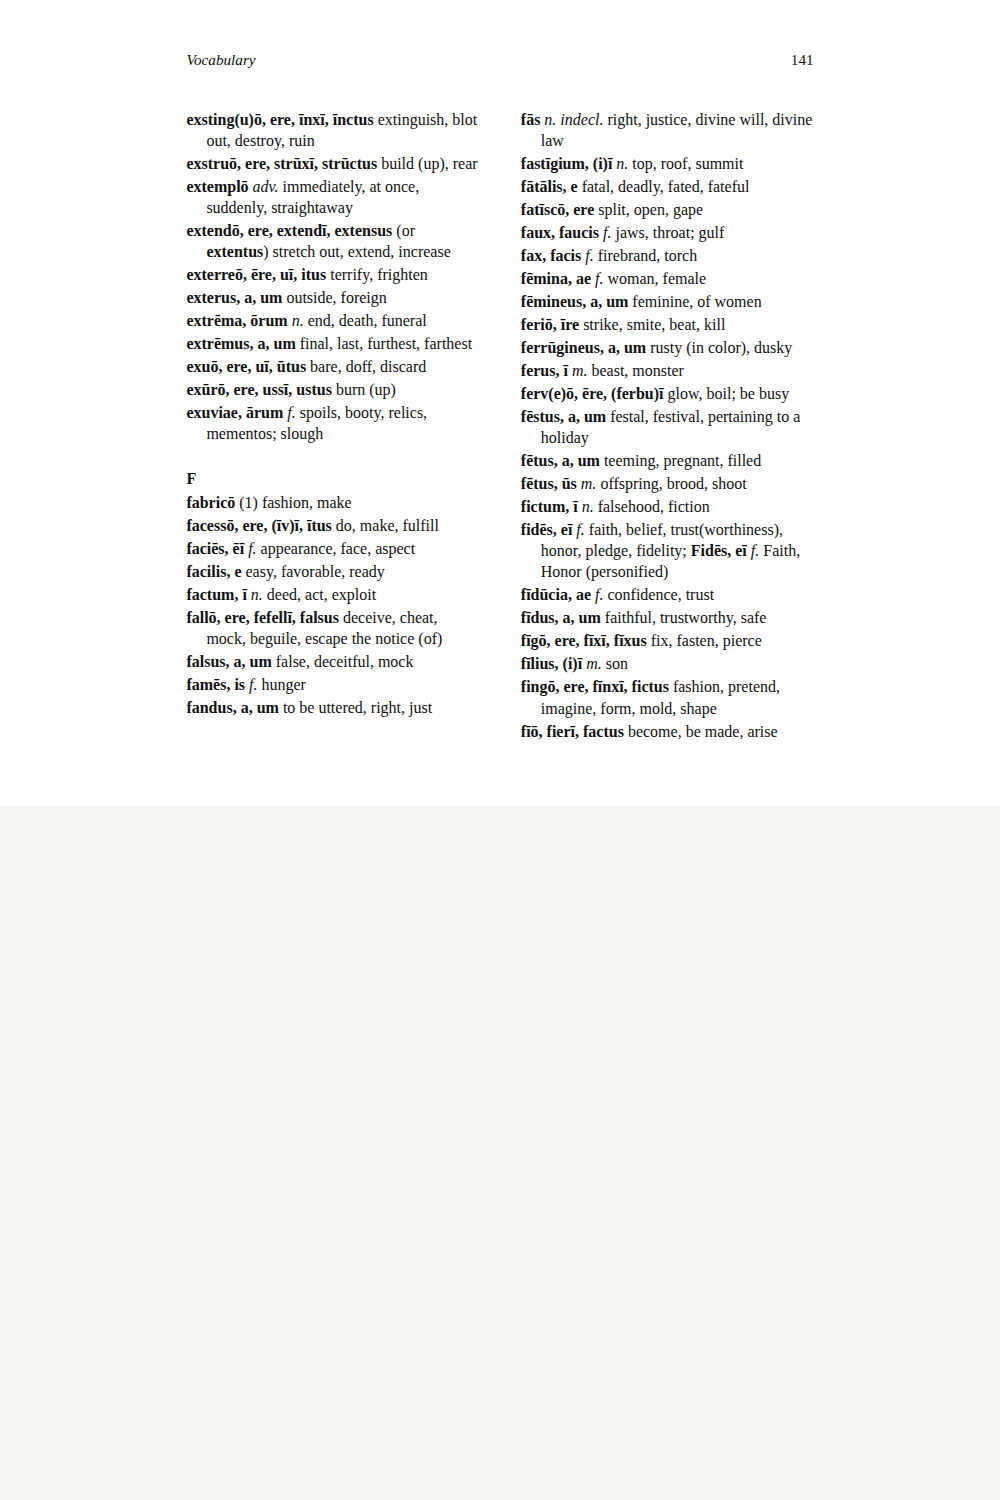Vocabulary 141
exsting(u)ō, ere, īnxī, īnctus
extinguish, blot out, destroy, ruin
exstruō, ere, strūxī, strūctus
build (up), rear
extemplō
adv. immediately, at once, suddenly, straightaway
extendō, ere, extendī, extensus
(or extentus) stretch out, extend, increase
exterreō, ēre, uī, itus
terrify, frighten
exterus, a, um
outside, foreign
extrēma, ōrum
n. end, death, funeral
extrēmus, a, um
final, last, furthest, farthest
exuō, ere, uī, ūtus
bare, doff, discard
exūrō, ere, ussī, ustus
burn (up)
exuviae, ārum
f. spoils, booty, relics, mementos; slough
F
fabricō
(1) fashion, make
facessō, ere, (īv)ī, ītus
do, make, fulfill
faciēs, ēī
f. appearance, face, aspect
facilis, e
easy, favorable, ready
factum, ī
n. deed, act, exploit
fallō, ere, fefellī, falsus
deceive, cheat, mock, beguile, escape the notice (of)
falsus, a, um
false, deceitful, mock
famēs, is
f. hunger
fandus, a, um
to be uttered, right, just
fās
n. indecl. right, justice, divine will, divine law
fastīgium, (i)ī
n. top, roof, summit
fātālis, e
fatal, deadly, fated, fateful
fatīscō, ere
split, open, gape
faux, faucis
f. jaws, throat; gulf
fax, facis
f. firebrand, torch
fēmina, ae
f. woman, female
fēmineus, a, um
feminine, of women
feriō, īre
strike, smite, beat, kill
ferrūgineus, a, um
rusty (in color), dusky
ferus, ī
m. beast, monster
ferv(e)ō, ēre, (ferbu)ī
glow, boil; be busy
fēstus, a, um
festal, festival, pertaining to a holiday
fētus, a, um
teeming, pregnant, filled
fētus, ūs
m. offspring, brood, shoot
fictum, ī
n. falsehood, fiction
fidēs, eī
f. faith, belief, trust(worthiness), honor, pledge, fidelity; Fidēs, eī f. Faith, Honor (personified)
fīdūcia, ae
f. confidence, trust
fīdus, a, um
faithful, trustworthy, safe
fīgō, ere, fīxī, fīxus
fix, fasten, pierce
fīlius, (i)ī
m. son
fingō, ere, fīnxī, fictus
fashion, pretend, imagine, form, mold, shape
fīō, fierī, factus
become, be made, arise